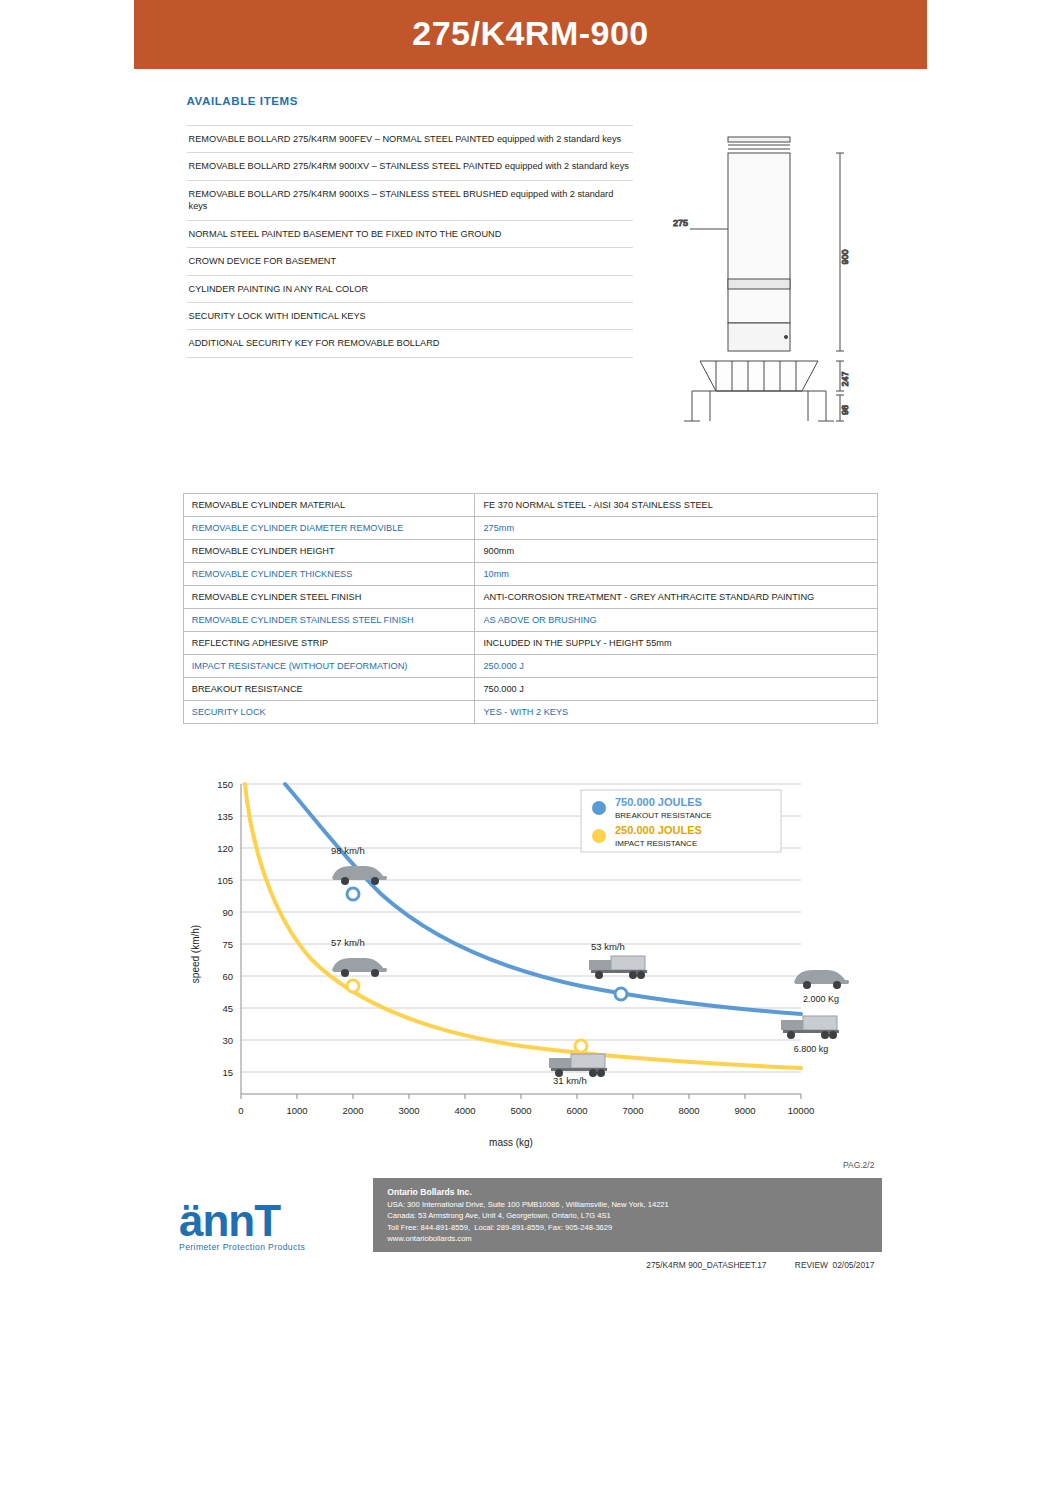275/K4RM-900
AVAILABLE ITEMS
REMOVABLE BOLLARD 275/K4RM 900FEV – NORMAL STEEL PAINTED equipped with 2 standard keys
REMOVABLE BOLLARD 275/K4RM 900IXV – STAINLESS STEEL PAINTED equipped with 2 standard keys
REMOVABLE BOLLARD 275/K4RM 900IXS – STAINLESS STEEL BRUSHED equipped with 2 standard keys
NORMAL STEEL PAINTED BASEMENT TO BE FIXED INTO THE GROUND
CROWN DEVICE FOR BASEMENT
CYLINDER PAINTING IN ANY RAL COLOR
SECURITY LOCK WITH IDENTICAL KEYS
ADDITIONAL SECURITY KEY FOR REMOVABLE BOLLARD
275 900 247 98
| REMOVABLE CYLINDER MATERIAL | FE 370 NORMAL STEEL - AISI 304 STAINLESS STEEL |
| REMOVABLE CYLINDER DIAMETER REMOVIBLE | 275mm |
| REMOVABLE CYLINDER HEIGHT | 900mm |
| REMOVABLE CYLINDER THICKNESS | 10mm |
| REMOVABLE CYLINDER STEEL FINISH | ANTI-CORROSION TREATMENT - GREY ANTHRACITE STANDARD PAINTING |
| REMOVABLE CYLINDER STAINLESS STEEL FINISH | AS ABOVE OR BRUSHING |
| REFLECTING ADHESIVE STRIP | INCLUDED IN THE SUPPLY - HEIGHT 55mm |
| IMPACT RESISTANCE (WITHOUT DEFORMATION) | 250.000 J |
| BREAKOUT RESISTANCE | 750.000 J |
| SECURITY LOCK | YES - WITH 2 KEYS |
speed (km/h) mass (kg) 150 135 120 105 90 75 60 45 30 15 0 1000 2000 3000 4000 5000 6000 7000 8000 9000 10000 750.000 JOULES BREAKOUT RESISTANCE 250.000 JOULES IMPACT RESISTANCE 98 km/h 57 km/h 53 km/h 31 km/h 2.000 Kg 6.800 kg
PAG.2/2
ännT
Perimeter Protection Products
Ontario Bollards Inc.
USA: 300 International Drive, Suite 100 PMB10086 , Williamsville, New York, 14221
Canada: 53 Armstrong Ave, Unit 4, Georgetown, Ontario, L7G 4S1
Toll Free: 844-891-8559, Local: 289-891-8559, Fax: 905-248-3629
www.ontariobollards.com
275/K4RM 900_DATASHEET.17 REVIEW 02/05/2017